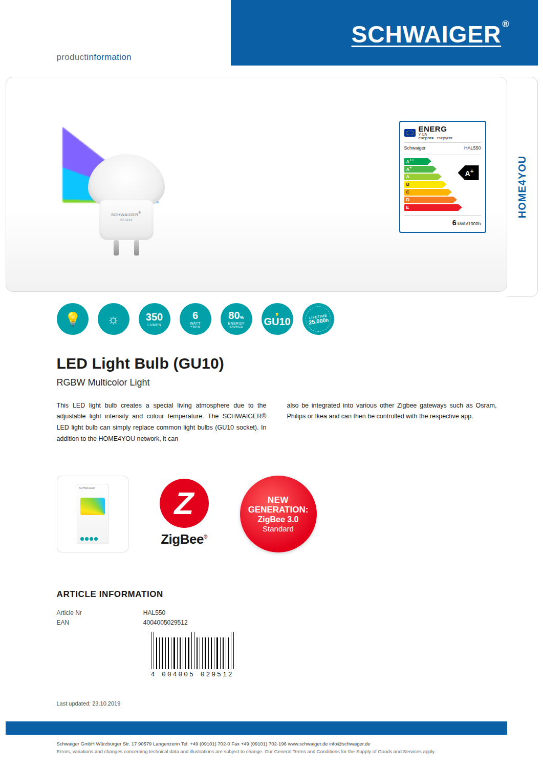SCHWAIGER®
product information
HOME4YOU
SCHWAIGER®HAL550
ENERGY IJA енергия · ενέργεια
Schwaiger HAL550
A++
A+
A
B
C
D
E
A+
6 kWh/1000h
💡
☼
350 LUMEN
6 WATT= 50 W
80% ENERGY SAVINGS
💡GU10
LIFETIME 25.000h
LED Light Bulb (GU10)
RGBW Multicolor Light
This LED light bulb creates a special living atmosphere due to the adjustable light intensity and colour temperature. The SCHWAIGER® LED light bulb can simply replace common light bulbs (GU10 socket). In addition to the HOME4YOU network, it can
also be integrated into various other Zigbee gateways such as Osram, Philips or Ikea and can then be controlled with the respective app.
SCHWAIGER
Z
ZigBee®
NEW
GENERATION:
ZigBee 3.0
Standard
ARTICLE INFORMATION
| Article Nr | HAL550 |
| EAN | 4004005029512 |
4 004005 029512
Last updated: 23.10.2019
Schwaiger GmbH Würzburger Str. 17 90579 Langenzenn Tel. +49 (09101) 702-0 Fax +49 (09101) 702-196 www.schwaiger.de info@schwaiger.de
Errors, variations and changes concerning technical data and illustrations are subject to change. Our General Terms and Conditions for the Supply of Goods and Services apply.